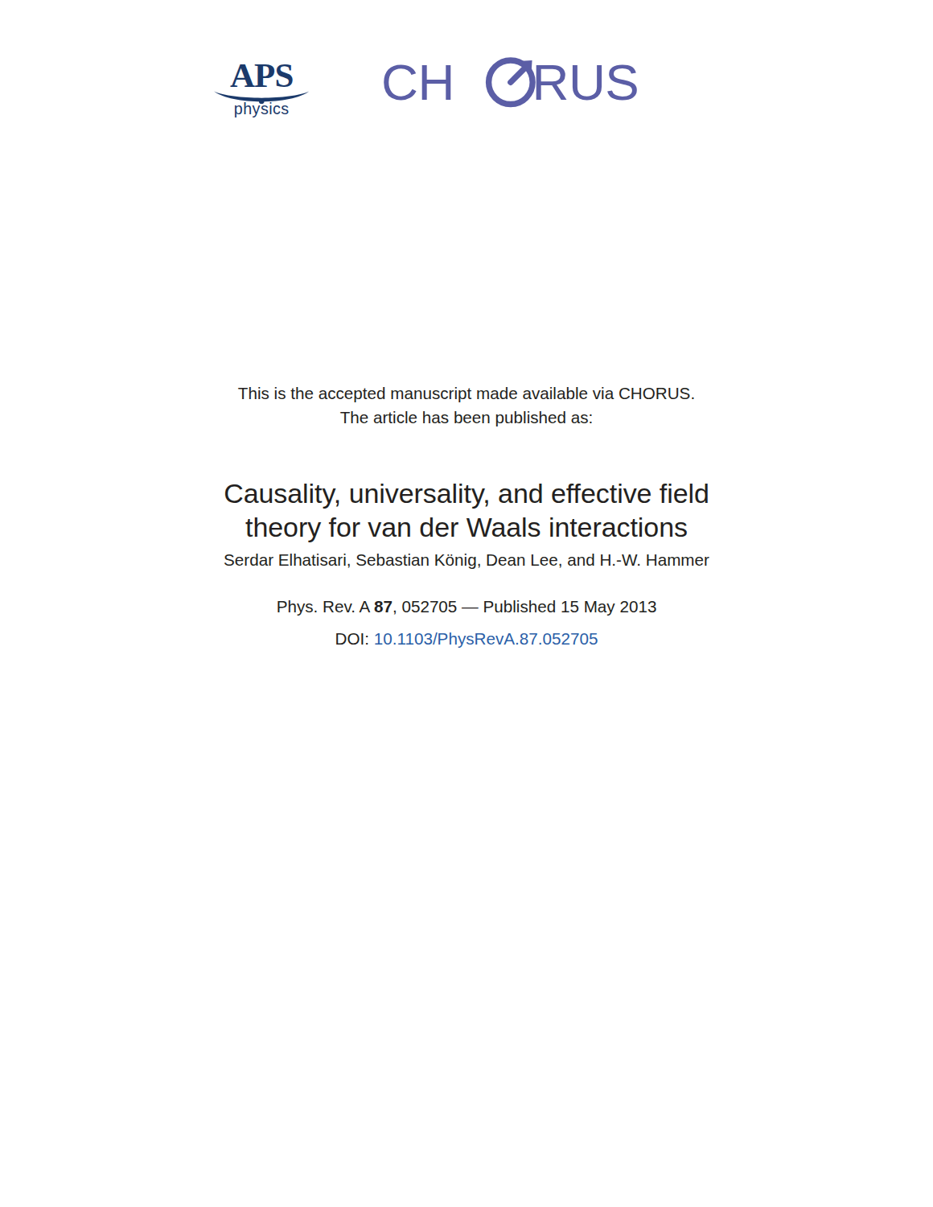APS physics
CH RUS
This is the accepted manuscript made available via CHORUS. The article has been published as:
Causality, universality, and effective field theory for van der Waals interactions
Serdar Elhatisari, Sebastian König, Dean Lee, and H.-W. Hammer
Phys. Rev. A 87, 052705 — Published 15 May 2013
DOI: 10.1103/PhysRevA.87.052705